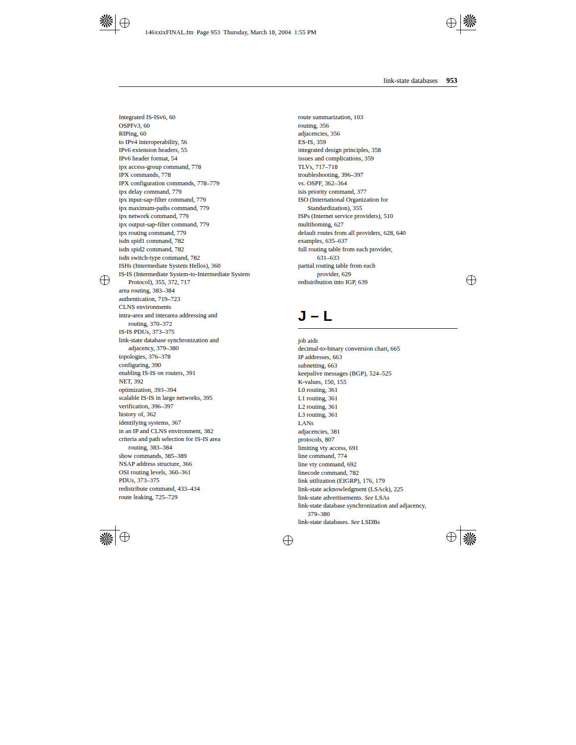146xxixFINAL.fm Page 953 Thursday, March 18, 2004 1:55 PM
link-state databases 953
Integrated IS-ISv6, 60
OSPFv3, 60
RIPing, 60
to IPv4 interoperability, 56
IPv6 extension headers, 55
IPv6 header format, 54
ipx access-group command, 778
IPX commands, 778
IPX configuration commands, 778–779
ipx delay command, 779
ipx input-sap-filter command, 779
ipx maximum-paths command, 779
ipx network command, 779
ipx output-sap-filter command, 779
ipx routing command, 779
isdn spid1 command, 782
isdn spid2 command, 782
isdn switch-type command, 782
ISHs (Intermediate System Hellos), 360
IS-IS (Intermediate System-to-Intermediate System
Protocol), 355, 372, 717
area routing, 383–384
authentication, 719–723
CLNS environments
intra-area and interarea addressing and
routing, 370–372
IS-IS PDUs, 373–375
link-state database synchronization and
adjacency, 379–380
topologies, 376–378
configuring, 390
enabling IS-IS on routers, 391
NET, 392
optimization, 393–394
scalable IS-IS in large networks, 395
verification, 396–397
history of, 362
identifying systems, 367
in an IP and CLNS environment, 382
criteria and path selection for IS-IS area
routing, 383–384
show commands, 385–389
NSAP address structure, 366
OSI routing levels, 360–361
PDUs, 373–375
redistribute command, 433–434
route leaking, 725–729
route summarization, 103
routing, 356
adjacencies, 356
ES-IS, 359
integrated design principles, 358
issues and complications, 359
TLVs, 717–718
troubleshooting, 396–397
vs. OSPF, 362–364
isis priority command, 377
ISO (International Organization for
Standardization), 355
ISPs (Internet service providers), 510
multihoming, 627
default routes from all providers, 628, 640
examples, 635–637
full routing table from each provider,
631–633
partial routing table from each
provider, 629
redistribution into IGP, 639
J – L
job aids
decimal-to-binary conversion chart, 665
IP addresses, 663
subnetting, 663
keepalive messages (BGP), 524–525
K-values, 150, 155
L0 routing, 361
L1 routing, 361
L2 routing, 361
L3 routing, 361
LANs
adjacencies, 381
protocols, 807
limiting vty access, 691
line command, 774
line vty command, 692
linecode command, 782
link utilization (EIGRP), 176, 179
link-state acknowledgment (LSAck), 225
link-state advertisements. See LSAs
link-state database synchronization and adjacency,
379–380
link-state databases. See LSDBs